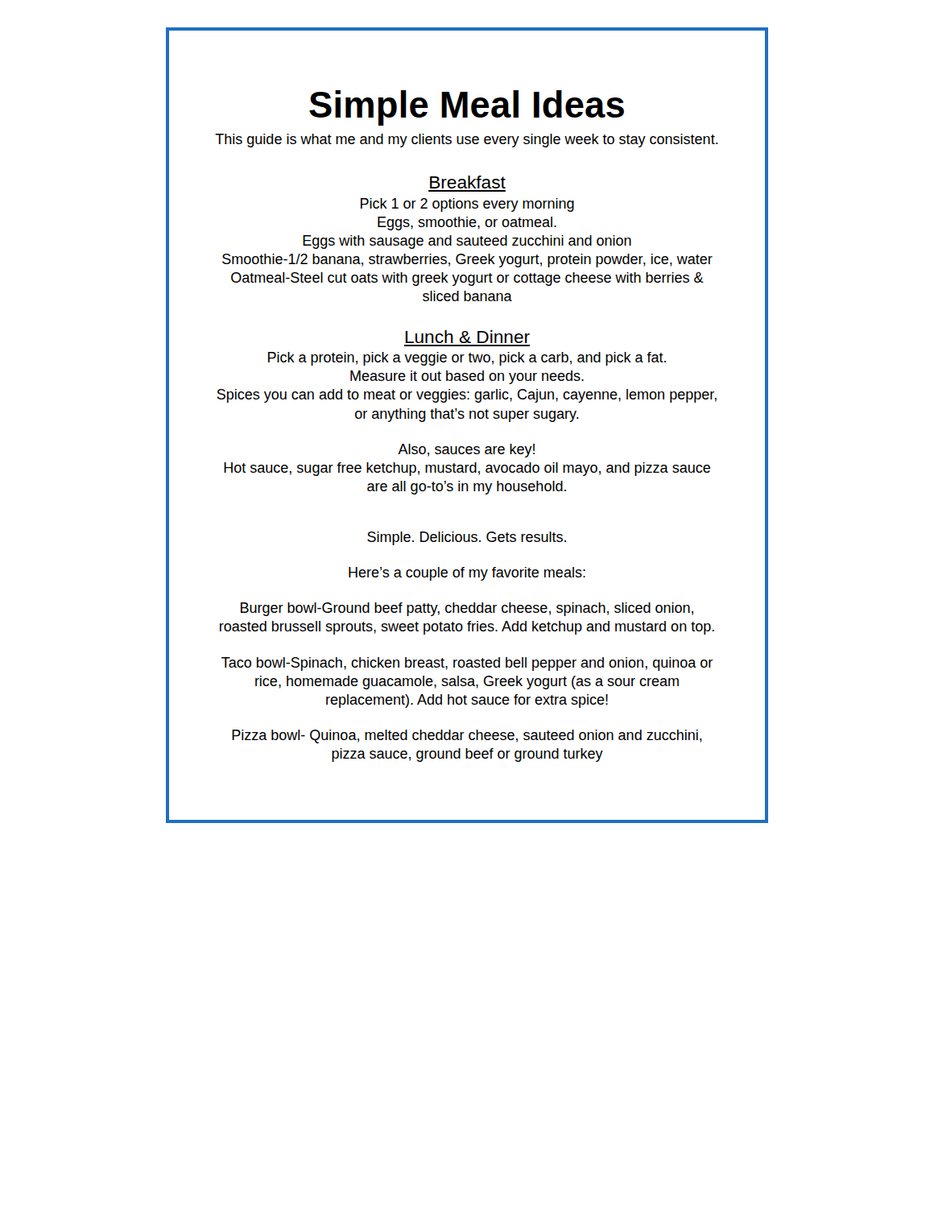Simple Meal Ideas
This guide is what me and my clients use every single week to stay consistent.
Breakfast
Pick 1 or 2 options every morning
Eggs, smoothie, or oatmeal.
Eggs with sausage and sauteed zucchini and onion
Smoothie-1/2 banana, strawberries, Greek yogurt, protein powder, ice, water
Oatmeal-Steel cut oats with greek yogurt or cottage cheese with berries & sliced banana
Lunch & Dinner
Pick a protein, pick a veggie or two, pick a carb, and pick a fat.
Measure it out based on your needs.
Spices you can add to meat or veggies: garlic, Cajun, cayenne, lemon pepper, or anything that’s not super sugary.
Also, sauces are key!
Hot sauce, sugar free ketchup, mustard, avocado oil mayo, and pizza sauce are all go-to’s in my household.
Simple. Delicious. Gets results.
Here’s a couple of my favorite meals:
Burger bowl-Ground beef patty, cheddar cheese, spinach, sliced onion, roasted brussell sprouts, sweet potato fries. Add ketchup and mustard on top.
Taco bowl-Spinach, chicken breast, roasted bell pepper and onion, quinoa or rice, homemade guacamole, salsa, Greek yogurt (as a sour cream replacement). Add hot sauce for extra spice!
Pizza bowl- Quinoa, melted cheddar cheese, sauteed onion and zucchini, pizza sauce, ground beef or ground turkey